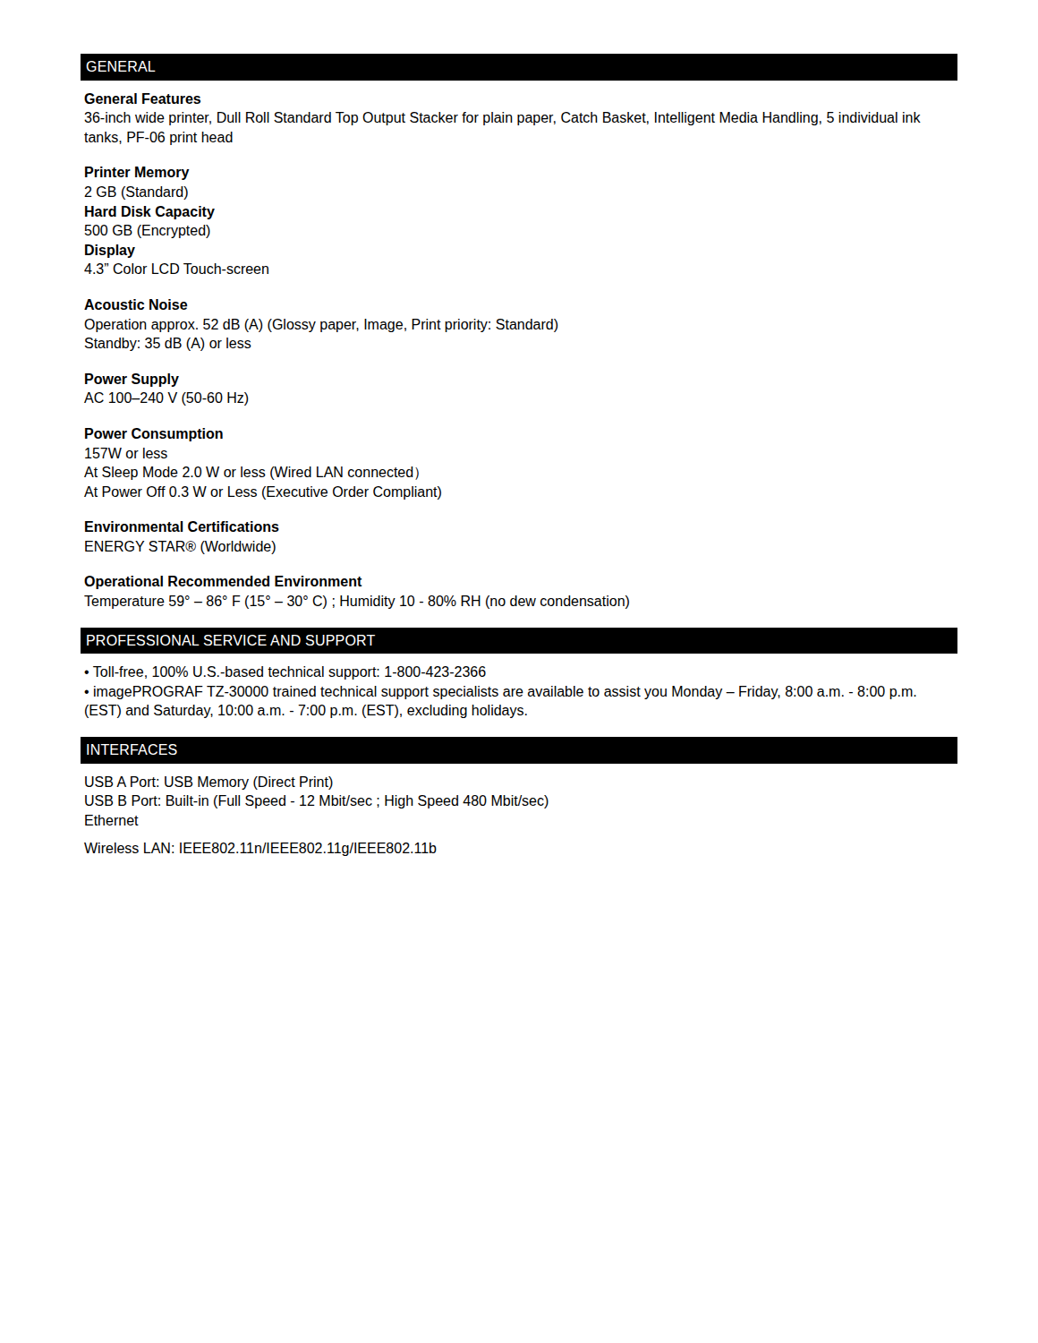GENERAL
General Features
36-inch wide printer, Dull Roll Standard Top Output Stacker for plain paper, Catch Basket, Intelligent Media Handling, 5 individual ink tanks, PF-06 print head
Printer Memory
2 GB (Standard)
Hard Disk Capacity
500 GB (Encrypted)
Display
4.3” Color LCD Touch-screen
Acoustic Noise
Operation approx. 52 dB (A) (Glossy paper, Image, Print priority: Standard)
Standby: 35 dB (A) or less
Power Supply
AC 100–240 V (50-60 Hz)
Power Consumption
157W or less
At Sleep Mode 2.0 W or less (Wired LAN connected）
At Power Off 0.3 W or Less (Executive Order Compliant)
Environmental Certifications
ENERGY STAR® (Worldwide)
Operational Recommended Environment
Temperature 59° – 86° F (15° – 30° C) ; Humidity 10 - 80% RH (no dew condensation)
PROFESSIONAL SERVICE AND SUPPORT
• Toll-free, 100% U.S.-based technical support: 1-800-423-2366
• imagePROGRAF TZ-30000 trained technical support specialists are available to assist you Monday – Friday, 8:00 a.m. - 8:00 p.m. (EST) and Saturday, 10:00 a.m. - 7:00 p.m. (EST), excluding holidays.
INTERFACES
USB A Port: USB Memory (Direct Print)
USB B Port: Built-in (Full Speed - 12 Mbit/sec ; High Speed 480 Mbit/sec)
Ethernet
Wireless LAN: IEEE802.11n/IEEE802.11g/IEEE802.11b